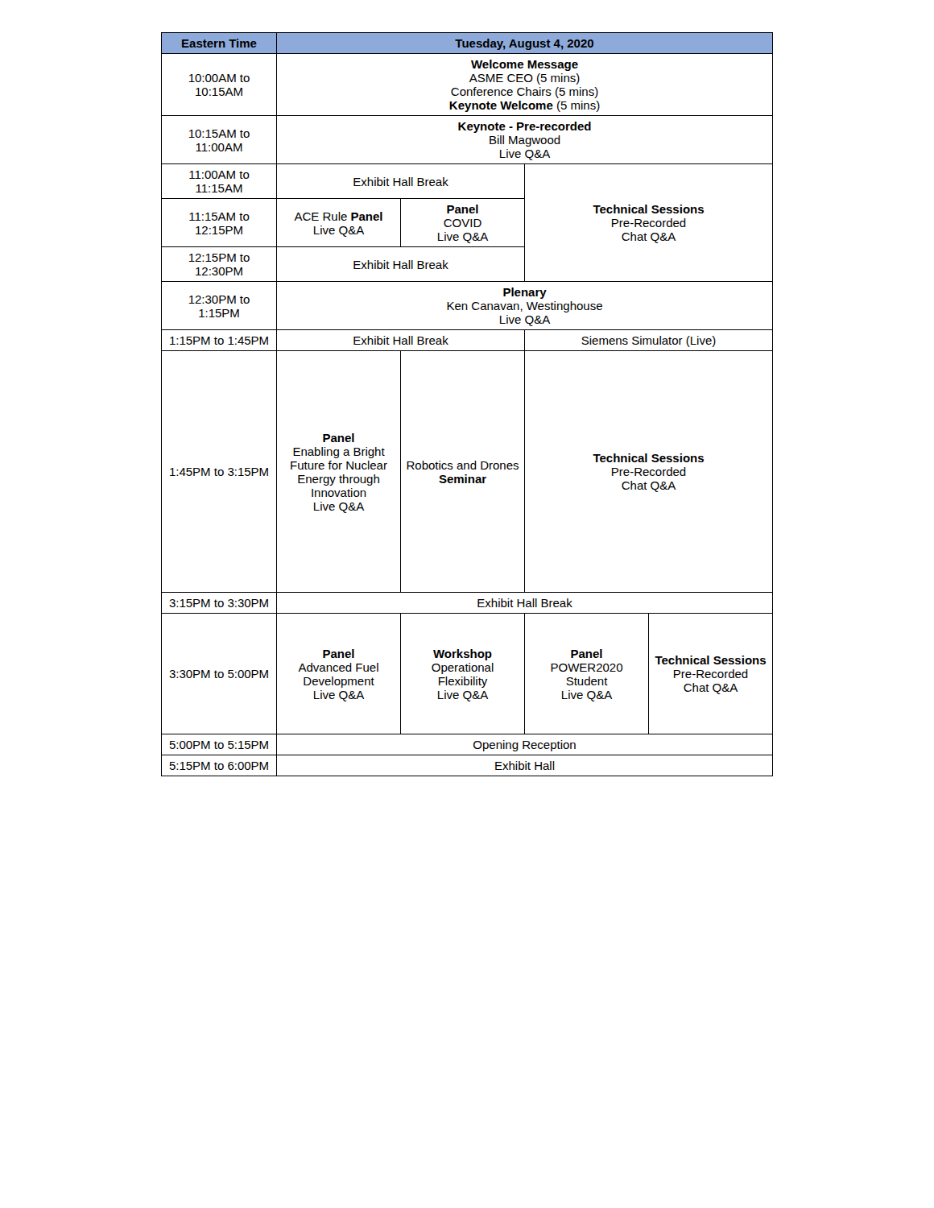| Eastern Time | Tuesday, August 4, 2020 |
| --- | --- |
| 10:00AM to 10:15AM | Welcome Message ASME CEO (5 mins) Conference Chairs (5 mins) Keynote Welcome (5 mins) |
| 10:15AM to 11:00AM | Keynote - Pre-recorded Bill Magwood Live Q&A |
| 11:00AM to 11:15AM | Exhibit Hall Break | Technical Sessions Pre-Recorded Chat Q&A |
| 11:15AM to 12:15PM | ACE Rule Panel Live Q&A | Panel COVID Live Q&A |
| 12:15PM to 12:30PM | Exhibit Hall Break |
| 12:30PM to 1:15PM | Plenary Ken Canavan, Westinghouse Live Q&A |
| 1:15PM to 1:45PM | Exhibit Hall Break | Siemens Simulator (Live) |
| 1:45PM to 3:15PM | Panel Enabling a Bright Future for Nuclear Energy through Innovation Live Q&A | Robotics and Drones Seminar | Technical Sessions Pre-Recorded Chat Q&A |
| 3:15PM to 3:30PM | Exhibit Hall Break |
| 3:30PM to 5:00PM | Panel Advanced Fuel Development Live Q&A | Workshop Operational Flexibility Live Q&A | Panel POWER2020 Student Live Q&A | Technical Sessions Pre-Recorded Chat Q&A |
| 5:00PM to 5:15PM | Opening Reception |
| 5:15PM to 6:00PM | Exhibit Hall |